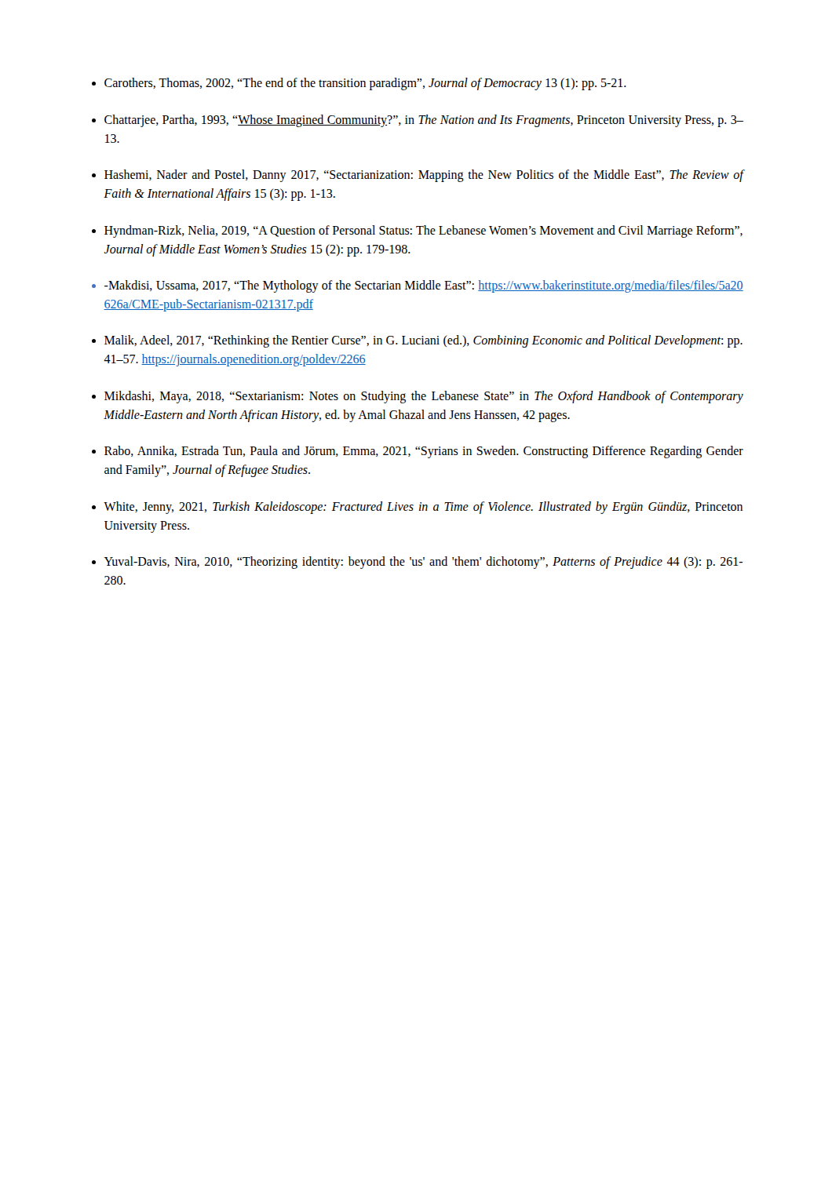Carothers, Thomas, 2002, “The end of the transition paradigm”, Journal of Democracy 13 (1): pp. 5-21.
Chattarjee, Partha, 1993, “Whose Imagined Community?”, in The Nation and Its Fragments, Princeton University Press, p. 3–13.
Hashemi, Nader and Postel, Danny 2017, “Sectarianization: Mapping the New Politics of the Middle East”, The Review of Faith & International Affairs 15 (3): pp. 1-13.
Hyndman-Rizk, Nelia, 2019, “A Question of Personal Status: The Lebanese Women’s Movement and Civil Marriage Reform”, Journal of Middle East Women’s Studies 15 (2): pp. 179-198.
-Makdisi, Ussama, 2017, “The Mythology of the Sectarian Middle East”: https://www.bakerinstitute.org/media/files/files/5a20626a/CME-pub-Sectarianism-021317.pdf
Malik, Adeel, 2017, “Rethinking the Rentier Curse”, in G. Luciani (ed.), Combining Economic and Political Development: pp. 41–57. https://journals.openedition.org/poldev/2266
Mikdashi, Maya, 2018, “Sextarianism: Notes on Studying the Lebanese State” in The Oxford Handbook of Contemporary Middle-Eastern and North African History, ed. by Amal Ghazal and Jens Hanssen, 42 pages.
Rabo, Annika, Estrada Tun, Paula and Jörum, Emma, 2021, “Syrians in Sweden. Constructing Difference Regarding Gender and Family”, Journal of Refugee Studies.
White, Jenny, 2021, Turkish Kaleidoscope: Fractured Lives in a Time of Violence. Illustrated by Ergün Gündüz, Princeton University Press.
Yuval-Davis, Nira, 2010, “Theorizing identity: beyond the 'us' and 'them' dichotomy”, Patterns of Prejudice 44 (3): p. 261-280.